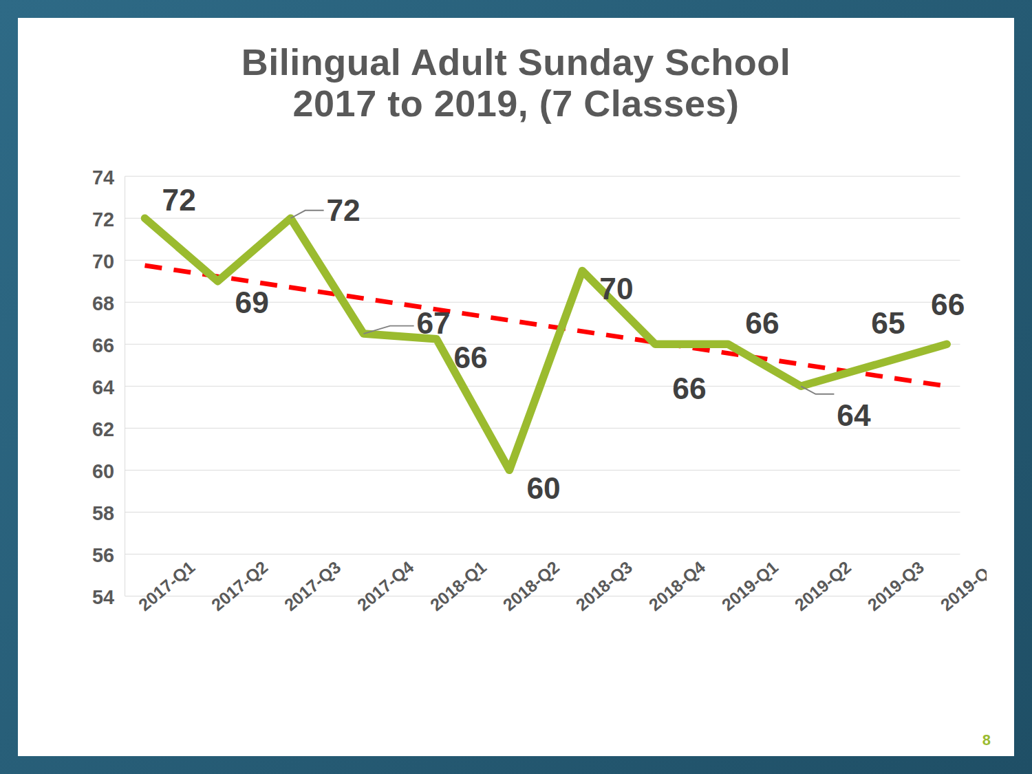Bilingual Adult Sunday School
2017 to 2019, (7 Classes)
74 72 70 68 66 64 62 60 58 56 54 72 69 72 67 66 60 70 66 66 64 65 66 2017-Q1 2017-Q2 2017-Q3 2017-Q4 2018-Q1 2018-Q2 2018-Q3 2018-Q4 2019-Q1 2019-Q2 2019-Q3 2019-Q4
8